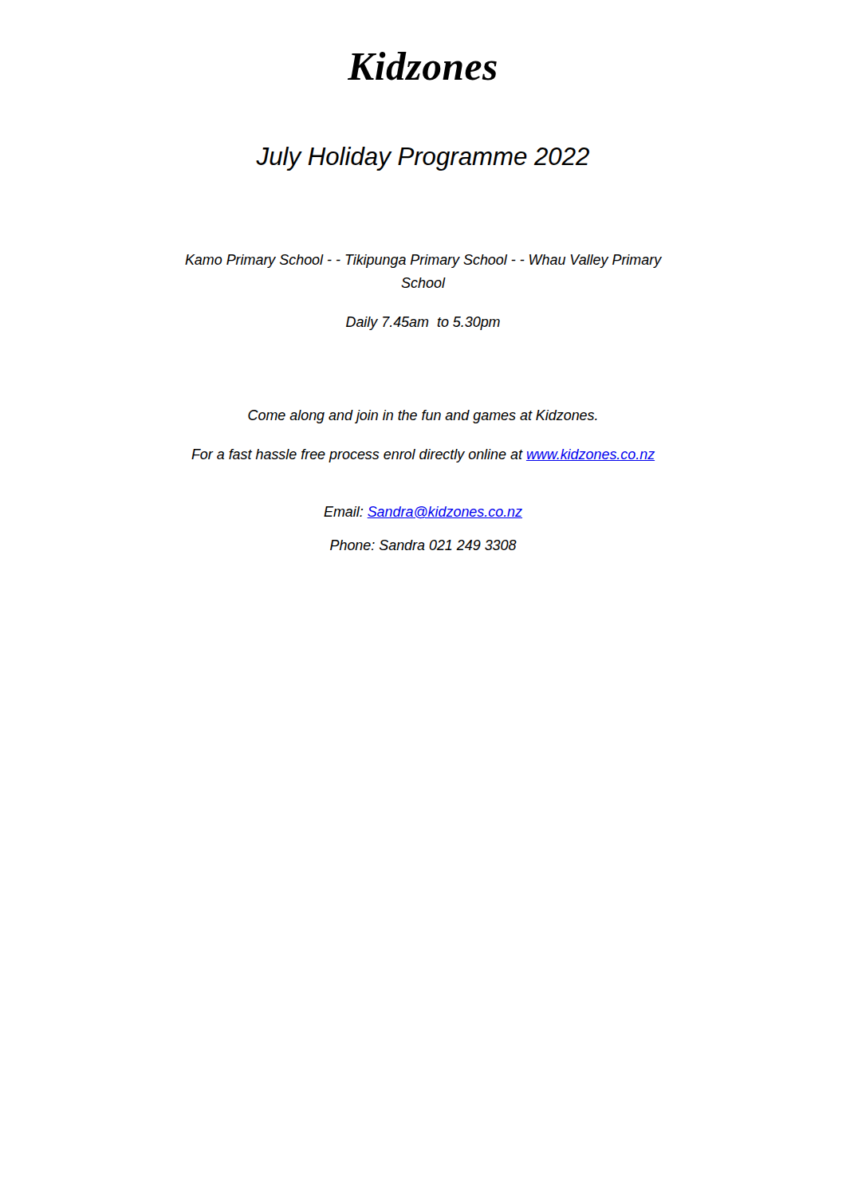Kidzones
July Holiday Programme 2022
Kamo Primary School - - Tikipunga Primary School - - Whau Valley Primary School
Daily 7.45am to 5.30pm
Come along and join in the fun and games at Kidzones.
For a fast hassle free process enrol directly online at www.kidzones.co.nz
Email: Sandra@kidzones.co.nz
Phone: Sandra 021 249 3308